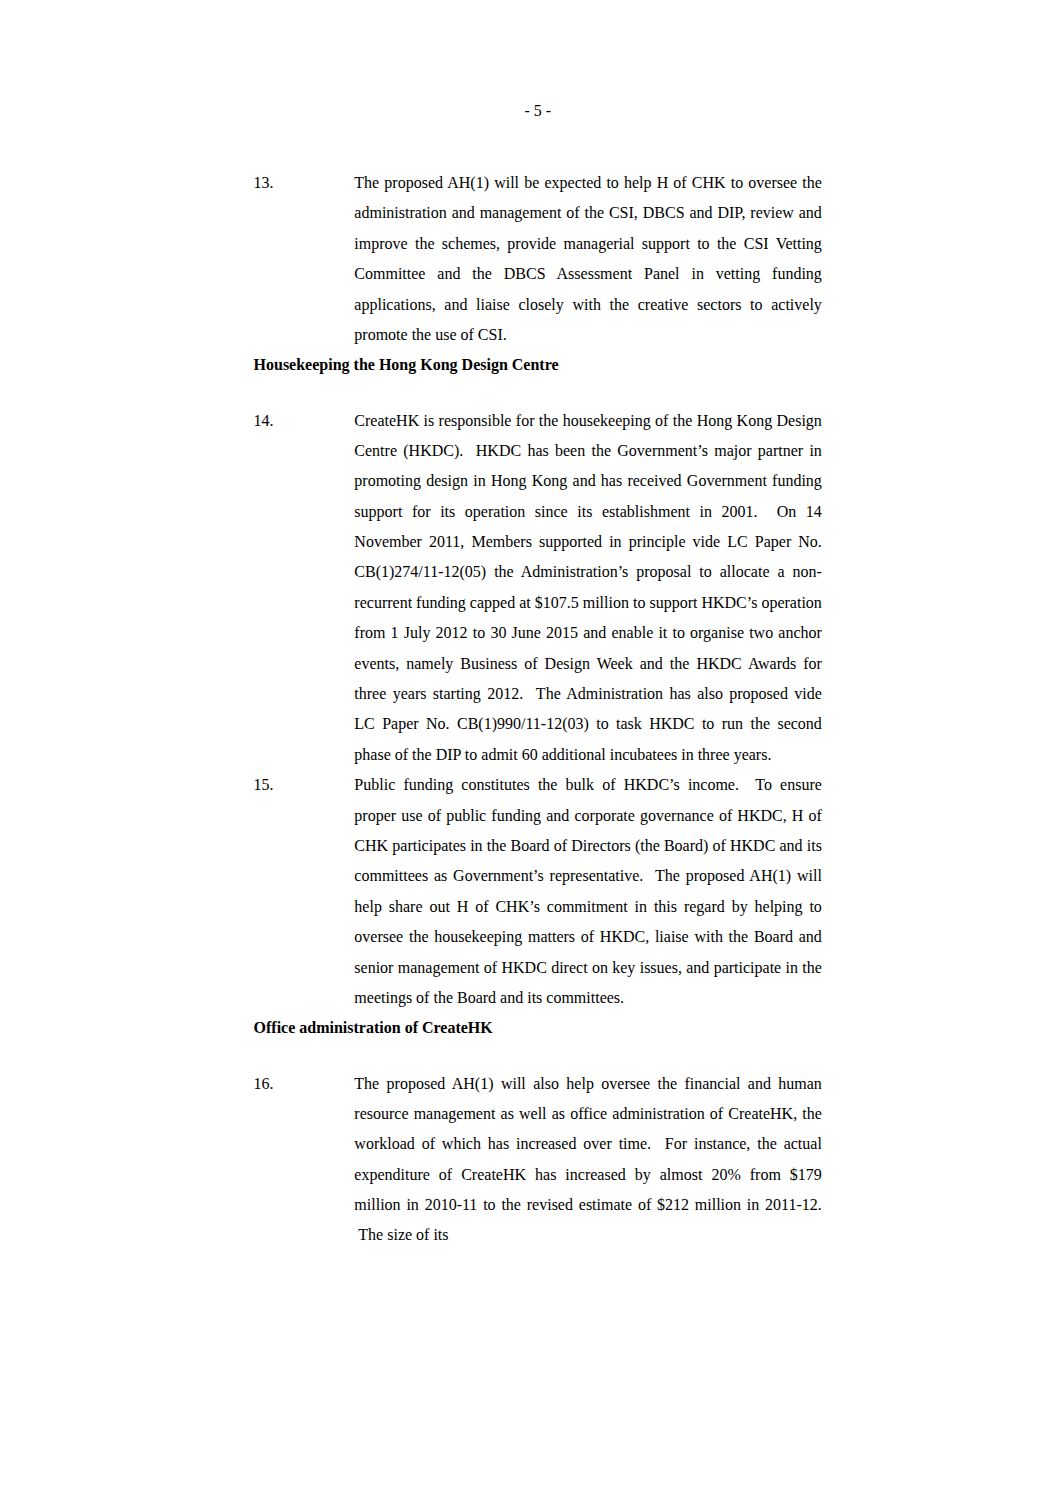- 5 -
13.
The proposed AH(1) will be expected to help H of CHK to oversee the administration and management of the CSI, DBCS and DIP, review and improve the schemes, provide managerial support to the CSI Vetting Committee and the DBCS Assessment Panel in vetting funding applications, and liaise closely with the creative sectors to actively promote the use of CSI.
Housekeeping the Hong Kong Design Centre
14.
CreateHK is responsible for the housekeeping of the Hong Kong Design Centre (HKDC). HKDC has been the Government’s major partner in promoting design in Hong Kong and has received Government funding support for its operation since its establishment in 2001. On 14 November 2011, Members supported in principle vide LC Paper No. CB(1)274/11-12(05) the Administration’s proposal to allocate a non-recurrent funding capped at $107.5 million to support HKDC’s operation from 1 July 2012 to 30 June 2015 and enable it to organise two anchor events, namely Business of Design Week and the HKDC Awards for three years starting 2012. The Administration has also proposed vide LC Paper No. CB(1)990/11-12(03) to task HKDC to run the second phase of the DIP to admit 60 additional incubatees in three years.
15.
Public funding constitutes the bulk of HKDC’s income. To ensure proper use of public funding and corporate governance of HKDC, H of CHK participates in the Board of Directors (the Board) of HKDC and its committees as Government’s representative. The proposed AH(1) will help share out H of CHK’s commitment in this regard by helping to oversee the housekeeping matters of HKDC, liaise with the Board and senior management of HKDC direct on key issues, and participate in the meetings of the Board and its committees.
Office administration of CreateHK
16.
The proposed AH(1) will also help oversee the financial and human resource management as well as office administration of CreateHK, the workload of which has increased over time. For instance, the actual expenditure of CreateHK has increased by almost 20% from $179 million in 2010-11 to the revised estimate of $212 million in 2011-12. The size of its